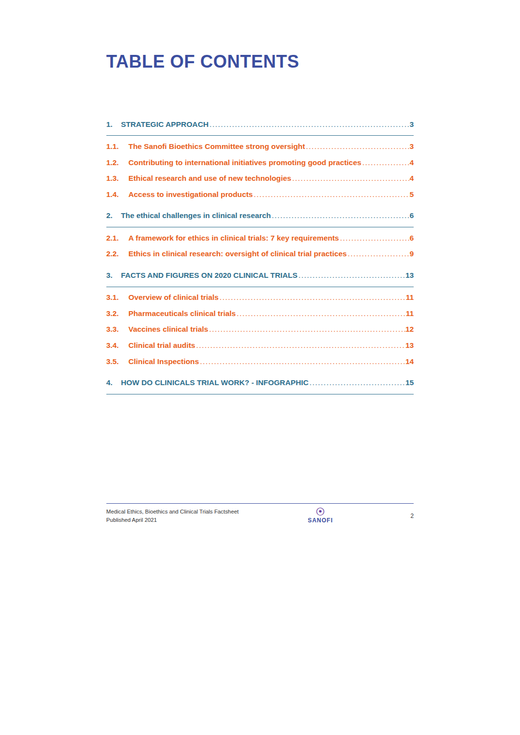TABLE OF CONTENTS
1. STRATEGIC APPROACH .......................................................................................... 3
1.1. The Sanofi Bioethics Committee strong oversight ............................................... 3
1.2. Contributing to international initiatives promoting good practices ...................... 4
1.3. Ethical research and use of new technologies ....................................................... 4
1.4. Access to investigational products ......................................................................... 5
2. The ethical challenges in clinical research ............................................................. 6
2.1. A framework for ethics in clinical trials: 7 key requirements ............................... 6
2.2. Ethics in clinical research: oversight of clinical trial practices ............................ 9
3. FACTS AND FIGURES ON 2020 CLINICAL TRIALS ................................................ 13
3.1. Overview of clinical trials ..................................................................................... 11
3.2. Pharmaceuticals clinical trials ............................................................................. 11
3.3. Vaccines clinical trials ....................................................................................... 12
3.4. Clinical trial audits .............................................................................................. 13
3.5. Clinical Inspections .............................................................................................. 14
4. HOW DO CLINICALS TRIAL WORK? - INFOGRAPHIC .......................................... 15
Medical Ethics, Bioethics and Clinical Trials Factsheet
Published April 2021
⦿ SANOFI
2